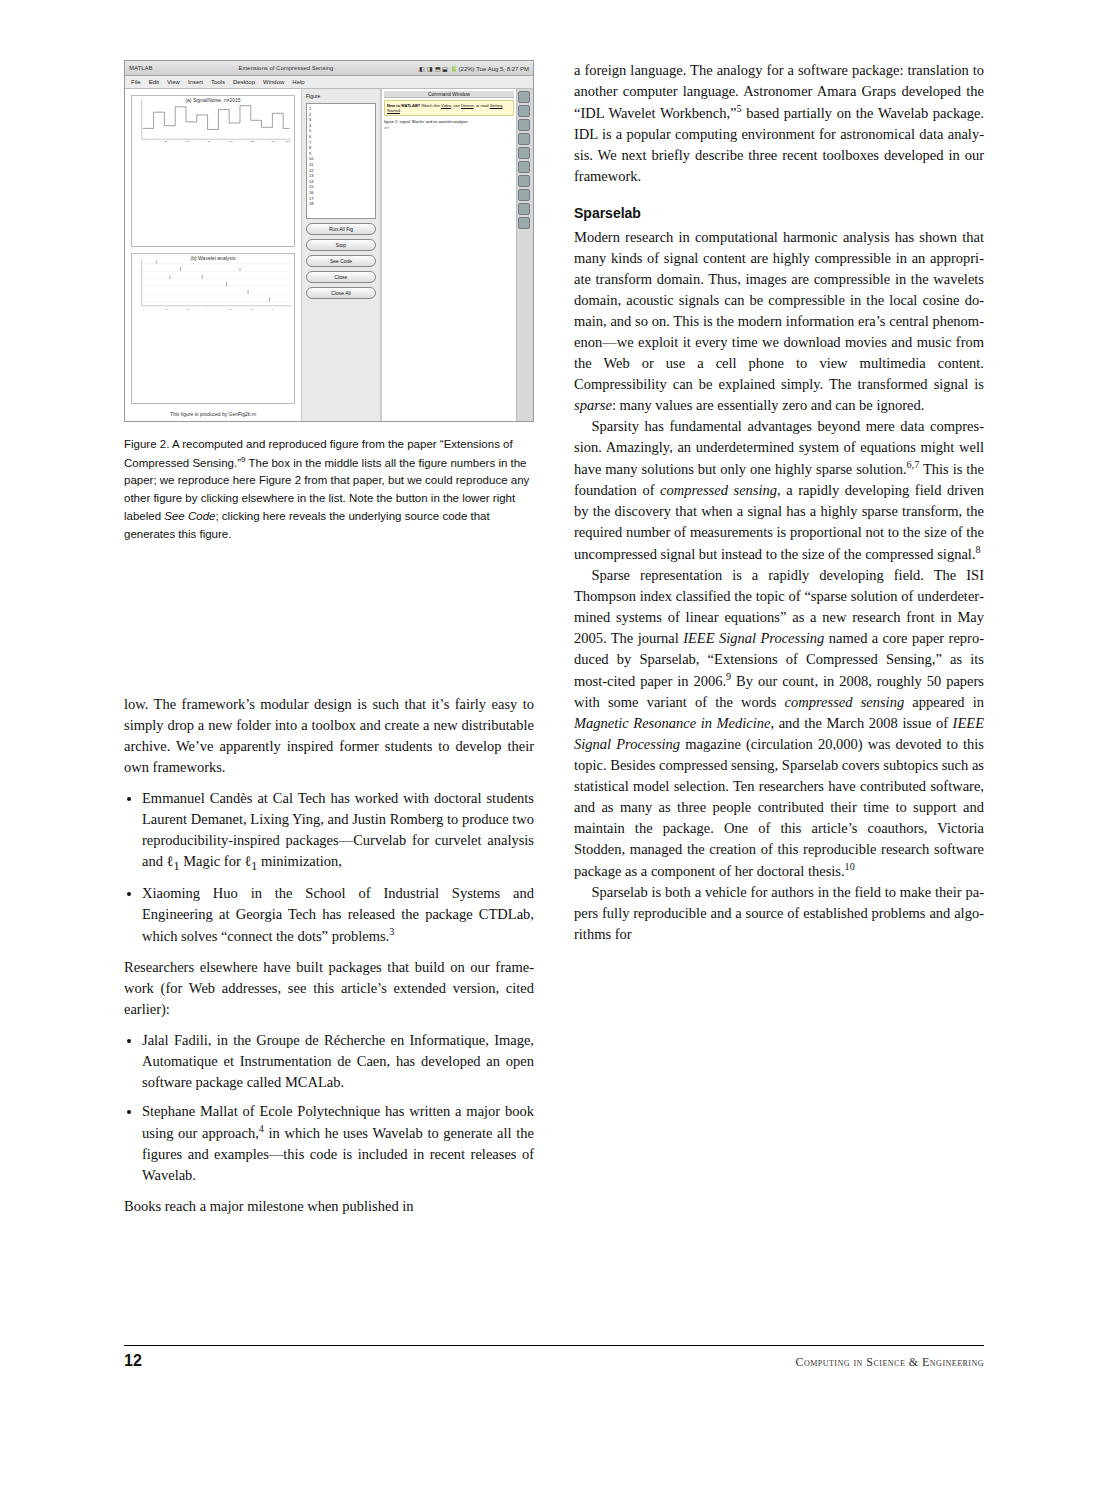MATLAB Extensions of Compressed Sensing ◧ ◨ ⬒ ⬓ 🔋 (22%) Tue Aug 5, 8:27 PM
File Edit View Insert Tools Desktop Window Help
(a) Signal/Noise, n=2015
0 250 500 750 1000 1250 1500 2000
(b) Wavelet analysis
-1 -0.5 -0.2 0 0.2 0.5 1
This figure is produced by GenFig2b.m
Figure
1
2
3
4
5
6
7
8
9
10
11
12
13
14
15
16
17
18
Run All Fig
Stop
See Code
Close
Close All
Command Window
New to MATLAB? Watch this Video, see Demos, or read Getting Started.
figure 2: signal 'Blocks' and its wavelet analysis
>>
GenFig2 ▲
Figure 2. A recomputed and reproduced figure from the paper “Extensions of Compressed Sensing.”9 The box in the middle lists all the figure numbers in the paper; we reproduce here Figure 2 from that paper, but we could reproduce any other figure by clicking elsewhere in the list. Note the button in the lower right labeled See Code; clicking here reveals the underlying source code that generates this figure.
low. The framework’s modular design is such that it’s fairly easy to simply drop a new folder into a toolbox and create a new distributable archive. We’ve apparently inspired former students to develop their own frameworks.
Emmanuel Candès at Cal Tech has worked with doctoral students Laurent Demanet, Lixing Ying, and Justin Romberg to produce two reproducibility-inspired packages—Curvelab for curvelet analysis and ℓ1 Magic for ℓ1 minimization,
Xiaoming Huo in the School of Industrial Systems and Engineering at Georgia Tech has released the package CTDLab, which solves “connect the dots” problems.3
Researchers elsewhere have built packages that build on our framework (for Web addresses, see this article’s extended version, cited earlier):
Jalal Fadili, in the Groupe de Récherche en Informatique, Image, Automatique et Instrumentation de Caen, has developed an open software package called MCALab.
Stephane Mallat of Ecole Polytechnique has written a major book using our approach,4 in which he uses Wavelab to generate all the figures and examples—this code is included in recent releases of Wavelab.
Books reach a major milestone when published in
a foreign language. The analogy for a software package: translation to another computer language. Astronomer Amara Graps developed the “IDL Wavelet Workbench,”5 based partially on the Wavelab package. IDL is a popular computing environment for astronomical data analysis. We next briefly describe three recent toolboxes developed in our framework.
Sparselab
Modern research in computational harmonic analysis has shown that many kinds of signal content are highly compressible in an appropriate transform domain. Thus, images are compressible in the wavelets domain, acoustic signals can be compressible in the local cosine domain, and so on. This is the modern information era’s central phenomenon—we exploit it every time we download movies and music from the Web or use a cell phone to view multimedia content. Compressibility can be explained simply. The transformed signal is sparse: many values are essentially zero and can be ignored.
Sparsity has fundamental advantages beyond mere data compression. Amazingly, an underdetermined system of equations might well have many solutions but only one highly sparse solution.6,7 This is the foundation of compressed sensing, a rapidly developing field driven by the discovery that when a signal has a highly sparse transform, the required number of measurements is proportional not to the size of the uncompressed signal but instead to the size of the compressed signal.8
Sparse representation is a rapidly developing field. The ISI Thompson index classified the topic of “sparse solution of underdetermined systems of linear equations” as a new research front in May 2005. The journal IEEE Signal Processing named a core paper reproduced by Sparselab, “Extensions of Compressed Sensing,” as its most-cited paper in 2006.9 By our count, in 2008, roughly 50 papers with some variant of the words compressed sensing appeared in Magnetic Resonance in Medicine, and the March 2008 issue of IEEE Signal Processing magazine (circulation 20,000) was devoted to this topic. Besides compressed sensing, Sparselab covers subtopics such as statistical model selection. Ten researchers have contributed software, and as many as three people contributed their time to support and maintain the package. One of this article’s coauthors, Victoria Stodden, managed the creation of this reproducible research software package as a component of her doctoral thesis.10
Sparselab is both a vehicle for authors in the field to make their papers fully reproducible and a source of established problems and algorithms for
12
Computing in Science & Engineering